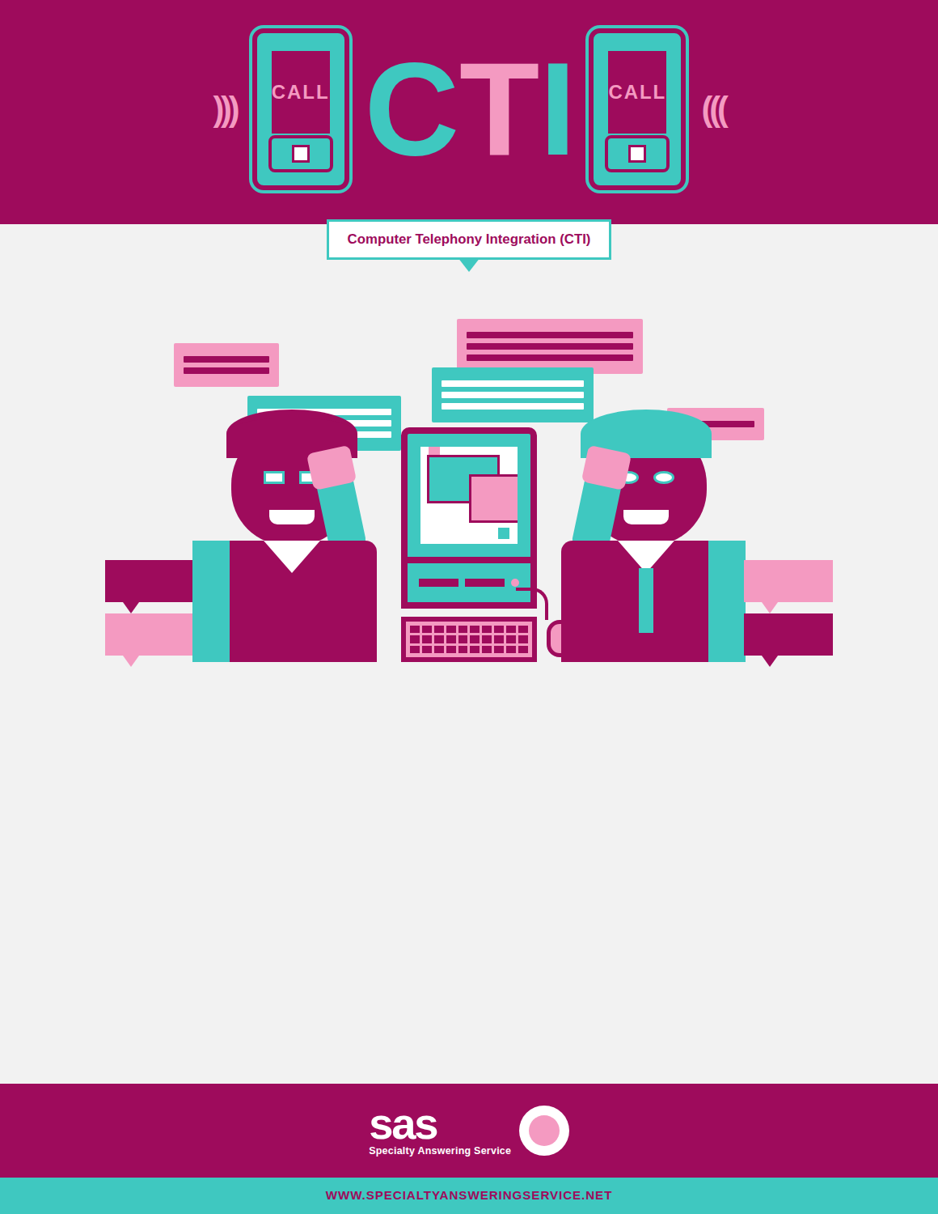)))
CALL
CTI
CALL
(((
Computer Telephony Integration (CTI)
sas Specialty Answering Service
WWW.SPECIALTYANSWERINGSERVICE.NET